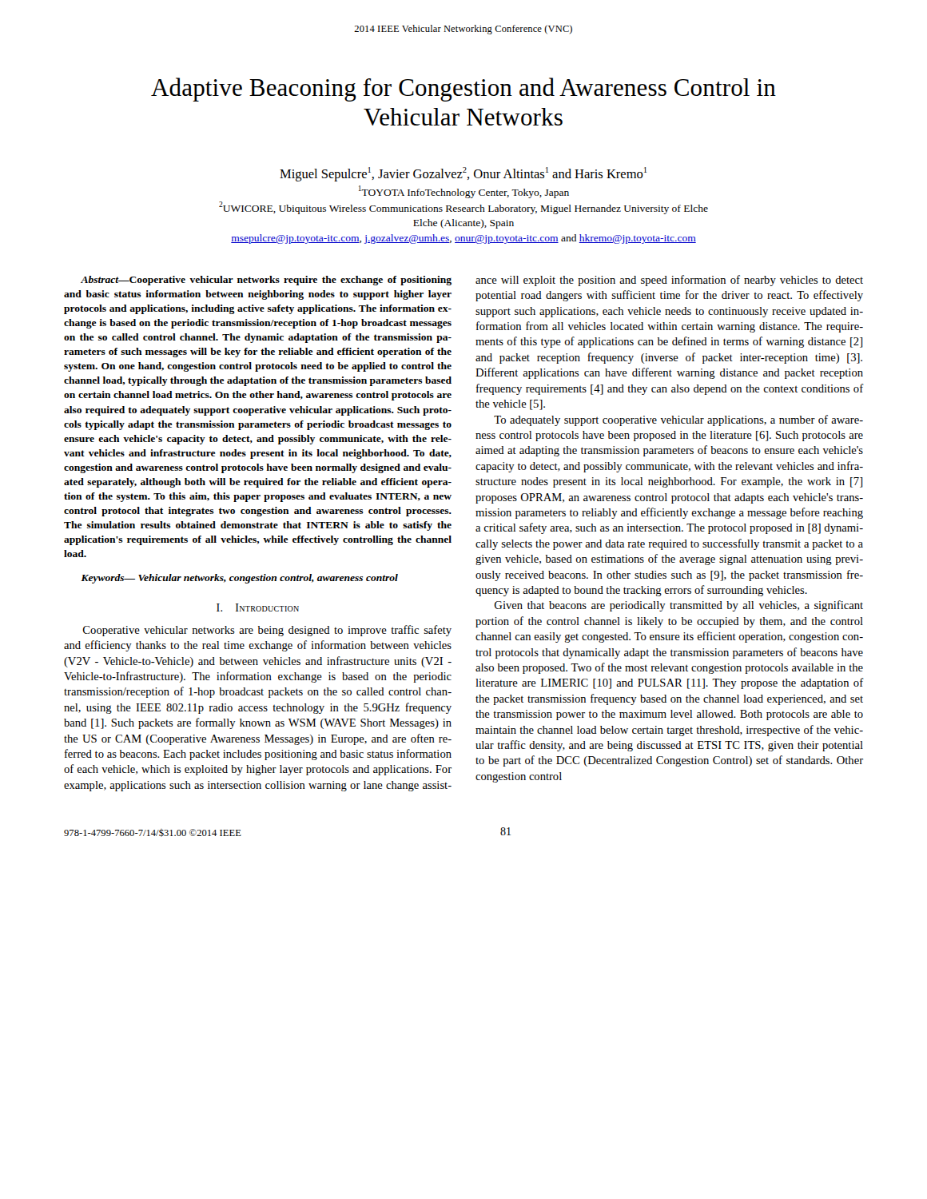2014 IEEE Vehicular Networking Conference (VNC)
Adaptive Beaconing for Congestion and Awareness Control in Vehicular Networks
Miguel Sepulcre1, Javier Gozalvez2, Onur Altintas1 and Haris Kremo1
1TOYOTA InfoTechnology Center, Tokyo, Japan
2UWICORE, Ubiquitous Wireless Communications Research Laboratory, Miguel Hernandez University of Elche
Elche (Alicante), Spain
msepulcre@jp.toyota-itc.com, j.gozalvez@umh.es, onur@jp.toyota-itc.com and hkremo@jp.toyota-itc.com
Abstract—Cooperative vehicular networks require the exchange of positioning and basic status information between neighboring nodes to support higher layer protocols and applications, including active safety applications. The information exchange is based on the periodic transmission/reception of 1-hop broadcast messages on the so called control channel. The dynamic adaptation of the transmission parameters of such messages will be key for the reliable and efficient operation of the system. On one hand, congestion control protocols need to be applied to control the channel load, typically through the adaptation of the transmission parameters based on certain channel load metrics. On the other hand, awareness control protocols are also required to adequately support cooperative vehicular applications. Such protocols typically adapt the transmission parameters of periodic broadcast messages to ensure each vehicle's capacity to detect, and possibly communicate, with the relevant vehicles and infrastructure nodes present in its local neighborhood. To date, congestion and awareness control protocols have been normally designed and evaluated separately, although both will be required for the reliable and efficient operation of the system. To this aim, this paper proposes and evaluates INTERN, a new control protocol that integrates two congestion and awareness control processes. The simulation results obtained demonstrate that INTERN is able to satisfy the application's requirements of all vehicles, while effectively controlling the channel load.
Keywords— Vehicular networks, congestion control, awareness control
I. Introduction
Cooperative vehicular networks are being designed to improve traffic safety and efficiency thanks to the real time exchange of information between vehicles (V2V - Vehicle-to-Vehicle) and between vehicles and infrastructure units (V2I - Vehicle-to-Infrastructure). The information exchange is based on the periodic transmission/reception of 1-hop broadcast packets on the so called control channel, using the IEEE 802.11p radio access technology in the 5.9GHz frequency band [1]. Such packets are formally known as WSM (WAVE Short Messages) in the US or CAM (Cooperative Awareness Messages) in Europe, and are often referred to as beacons. Each packet includes positioning and basic status information of each vehicle, which is exploited by higher layer protocols and applications. For example, applications such as intersection collision warning or lane change assistance will exploit the position and speed information of nearby vehicles to detect potential road dangers with sufficient time for the driver to react. To effectively support such applications, each vehicle needs to continuously receive updated information from all vehicles located within certain warning distance. The requirements of this type of applications can be defined in terms of warning distance [2] and packet reception frequency (inverse of packet inter-reception time) [3]. Different applications can have different warning distance and packet reception frequency requirements [4] and they can also depend on the context conditions of the vehicle [5].
To adequately support cooperative vehicular applications, a number of awareness control protocols have been proposed in the literature [6]. Such protocols are aimed at adapting the transmission parameters of beacons to ensure each vehicle's capacity to detect, and possibly communicate, with the relevant vehicles and infrastructure nodes present in its local neighborhood. For example, the work in [7] proposes OPRAM, an awareness control protocol that adapts each vehicle's transmission parameters to reliably and efficiently exchange a message before reaching a critical safety area, such as an intersection. The protocol proposed in [8] dynamically selects the power and data rate required to successfully transmit a packet to a given vehicle, based on estimations of the average signal attenuation using previously received beacons. In other studies such as [9], the packet transmission frequency is adapted to bound the tracking errors of surrounding vehicles.
Given that beacons are periodically transmitted by all vehicles, a significant portion of the control channel is likely to be occupied by them, and the control channel can easily get congested. To ensure its efficient operation, congestion control protocols that dynamically adapt the transmission parameters of beacons have also been proposed. Two of the most relevant congestion protocols available in the literature are LIMERIC [10] and PULSAR [11]. They propose the adaptation of the packet transmission frequency based on the channel load experienced, and set the transmission power to the maximum level allowed. Both protocols are able to maintain the channel load below certain target threshold, irrespective of the vehicular traffic density, and are being discussed at ETSI TC ITS, given their potential to be part of the DCC (Decentralized Congestion Control) set of standards. Other congestion control
978-1-4799-7660-7/14/$31.00 ©2014 IEEE
81